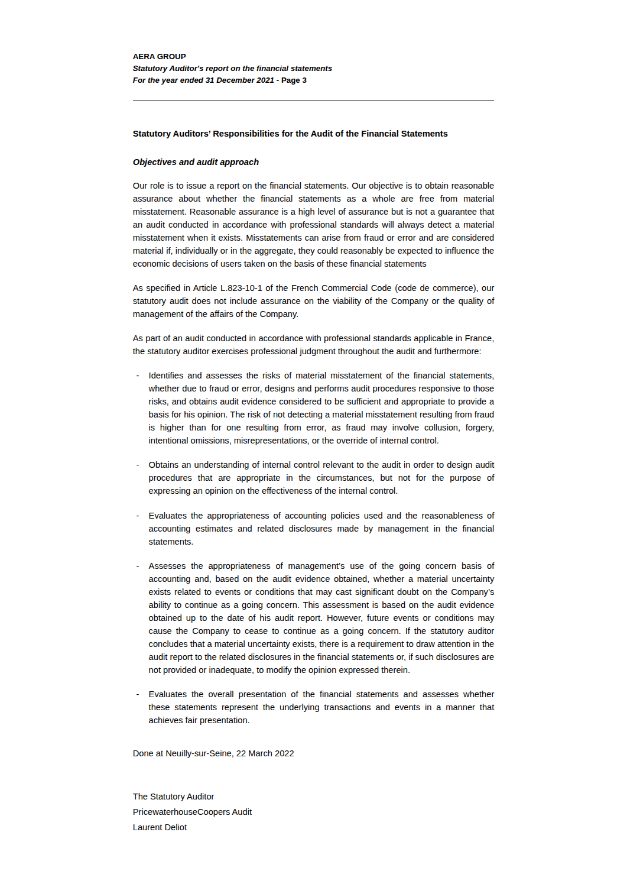AERA GROUP
Statutory Auditor's report on the financial statements
For the year ended 31 December 2021 - Page 3
Statutory Auditors’ Responsibilities for the Audit of the Financial Statements
Objectives and audit approach
Our role is to issue a report on the financial statements. Our objective is to obtain reasonable assurance about whether the financial statements as a whole are free from material misstatement. Reasonable assurance is a high level of assurance but is not a guarantee that an audit conducted in accordance with professional standards will always detect a material misstatement when it exists. Misstatements can arise from fraud or error and are considered material if, individually or in the aggregate, they could reasonably be expected to influence the economic decisions of users taken on the basis of these financial statements
As specified in Article L.823-10-1 of the French Commercial Code (code de commerce), our statutory audit does not include assurance on the viability of the Company or the quality of management of the affairs of the Company.
As part of an audit conducted in accordance with professional standards applicable in France, the statutory auditor exercises professional judgment throughout the audit and furthermore:
Identifies and assesses the risks of material misstatement of the financial statements, whether due to fraud or error, designs and performs audit procedures responsive to those risks, and obtains audit evidence considered to be sufficient and appropriate to provide a basis for his opinion. The risk of not detecting a material misstatement resulting from fraud is higher than for one resulting from error, as fraud may involve collusion, forgery, intentional omissions, misrepresentations, or the override of internal control.
Obtains an understanding of internal control relevant to the audit in order to design audit procedures that are appropriate in the circumstances, but not for the purpose of expressing an opinion on the effectiveness of the internal control.
Evaluates the appropriateness of accounting policies used and the reasonableness of accounting estimates and related disclosures made by management in the financial statements.
Assesses the appropriateness of management’s use of the going concern basis of accounting and, based on the audit evidence obtained, whether a material uncertainty exists related to events or conditions that may cast significant doubt on the Company’s ability to continue as a going concern. This assessment is based on the audit evidence obtained up to the date of his audit report. However, future events or conditions may cause the Company to cease to continue as a going concern. If the statutory auditor concludes that a material uncertainty exists, there is a requirement to draw attention in the audit report to the related disclosures in the financial statements or, if such disclosures are not provided or inadequate, to modify the opinion expressed therein.
Evaluates the overall presentation of the financial statements and assesses whether these statements represent the underlying transactions and events in a manner that achieves fair presentation.
Done at Neuilly-sur-Seine, 22 March 2022
The Statutory Auditor
PricewaterhouseCoopers Audit
Laurent Deliot